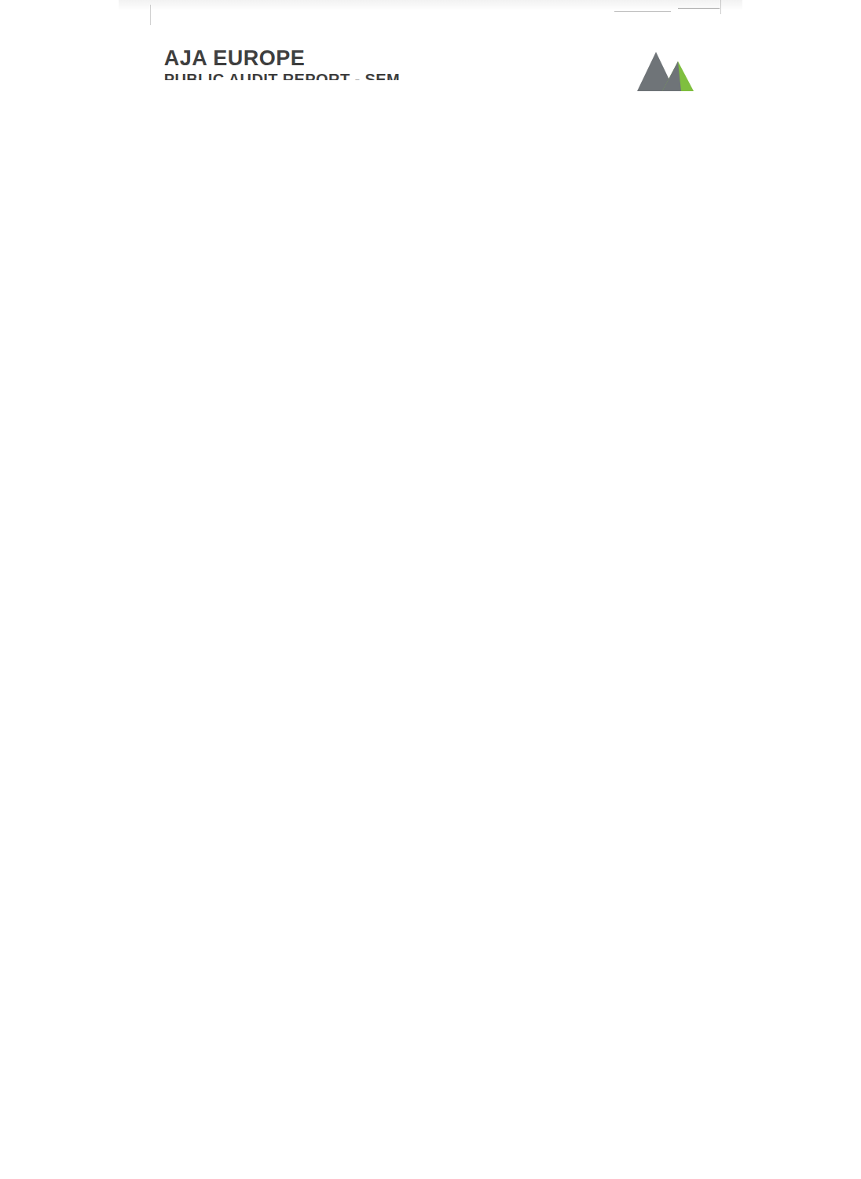AJA EUROPE
PUBLIC AUDIT REPORT - SEM